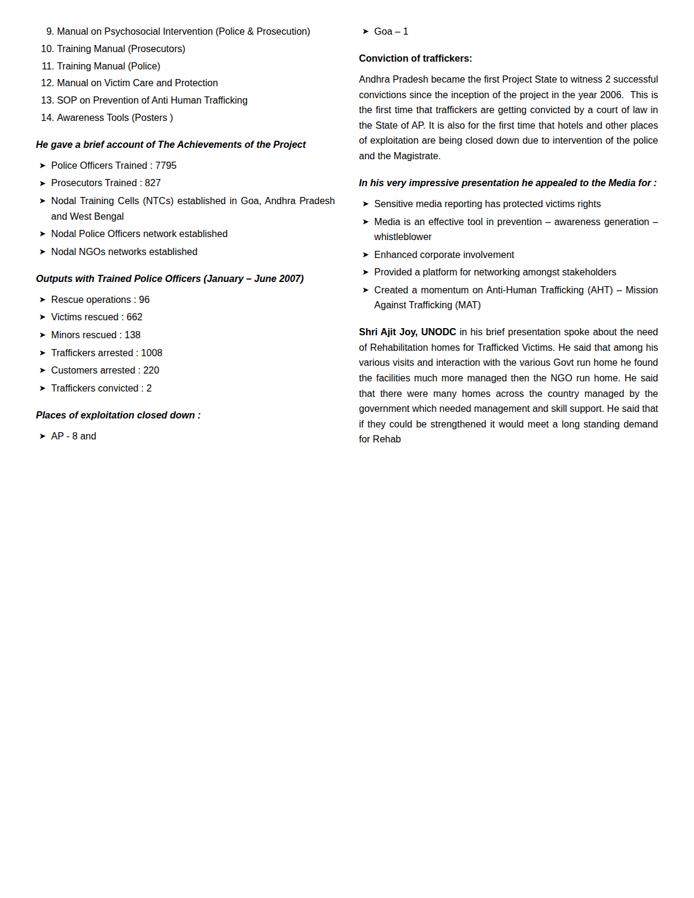Manual on Psychosocial Intervention (Police & Prosecution)
Training Manual (Prosecutors)
Training Manual (Police)
Manual on Victim Care and Protection
SOP on Prevention of Anti Human Trafficking
Awareness Tools (Posters )
He gave a brief account of The Achievements of the Project
Police Officers Trained : 7795
Prosecutors Trained : 827
Nodal Training Cells (NTCs) established in Goa, Andhra Pradesh and West Bengal
Nodal Police Officers network established
Nodal NGOs networks established
Outputs with Trained Police Officers (January – June 2007)
Rescue operations : 96
Victims rescued : 662
Minors rescued : 138
Traffickers arrested : 1008
Customers arrested : 220
Traffickers convicted : 2
Places of exploitation closed down :
AP - 8 and
Goa – 1
Conviction of traffickers:
Andhra Pradesh became the first Project State to witness 2 successful convictions since the inception of the project in the year 2006. This is the first time that traffickers are getting convicted by a court of law in the State of AP. It is also for the first time that hotels and other places of exploitation are being closed down due to intervention of the police and the Magistrate.
In his very impressive presentation he appealed to the Media for :
Sensitive media reporting has protected victims rights
Media is an effective tool in prevention – awareness generation – whistleblower
Enhanced corporate involvement
Provided a platform for networking amongst stakeholders
Created a momentum on Anti-Human Trafficking (AHT) – Mission Against Trafficking (MAT)
Shri Ajit Joy, UNODC in his brief presentation spoke about the need of Rehabilitation homes for Trafficked Victims. He said that among his various visits and interaction with the various Govt run home he found the facilities much more managed then the NGO run home. He said that there were many homes across the country managed by the government which needed management and skill support. He said that if they could be strengthened it would meet a long standing demand for Rehab